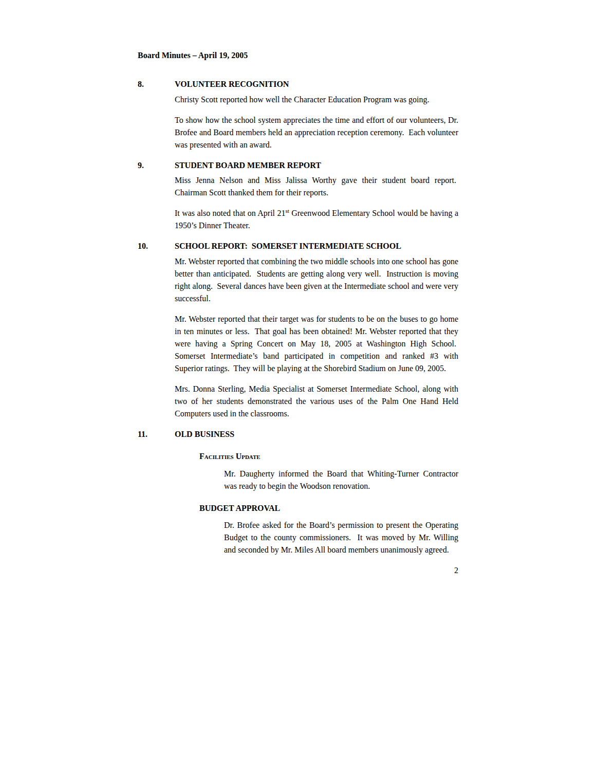Board Minutes – April 19, 2005
8. Volunteer Recognition
Christy Scott reported how well the Character Education Program was going.
To show how the school system appreciates the time and effort of our volunteers, Dr. Brofee and Board members held an appreciation reception ceremony. Each volunteer was presented with an award.
9. Student Board Member Report
Miss Jenna Nelson and Miss Jalissa Worthy gave their student board report. Chairman Scott thanked them for their reports.
It was also noted that on April 21st Greenwood Elementary School would be having a 1950’s Dinner Theater.
10. School Report: Somerset Intermediate School
Mr. Webster reported that combining the two middle schools into one school has gone better than anticipated. Students are getting along very well. Instruction is moving right along. Several dances have been given at the Intermediate school and were very successful.
Mr. Webster reported that their target was for students to be on the buses to go home in ten minutes or less. That goal has been obtained! Mr. Webster reported that they were having a Spring Concert on May 18, 2005 at Washington High School. Somerset Intermediate’s band participated in competition and ranked #3 with Superior ratings. They will be playing at the Shorebird Stadium on June 09, 2005.
Mrs. Donna Sterling, Media Specialist at Somerset Intermediate School, along with two of her students demonstrated the various uses of the Palm One Hand Held Computers used in the classrooms.
11. Old Business
Facilities Update
Mr. Daugherty informed the Board that Whiting-Turner Contractor was ready to begin the Woodson renovation.
BUDGET APPROVAL
Dr. Brofee asked for the Board’s permission to present the Operating Budget to the county commissioners. It was moved by Mr. Willing and seconded by Mr. Miles All board members unanimously agreed.
2